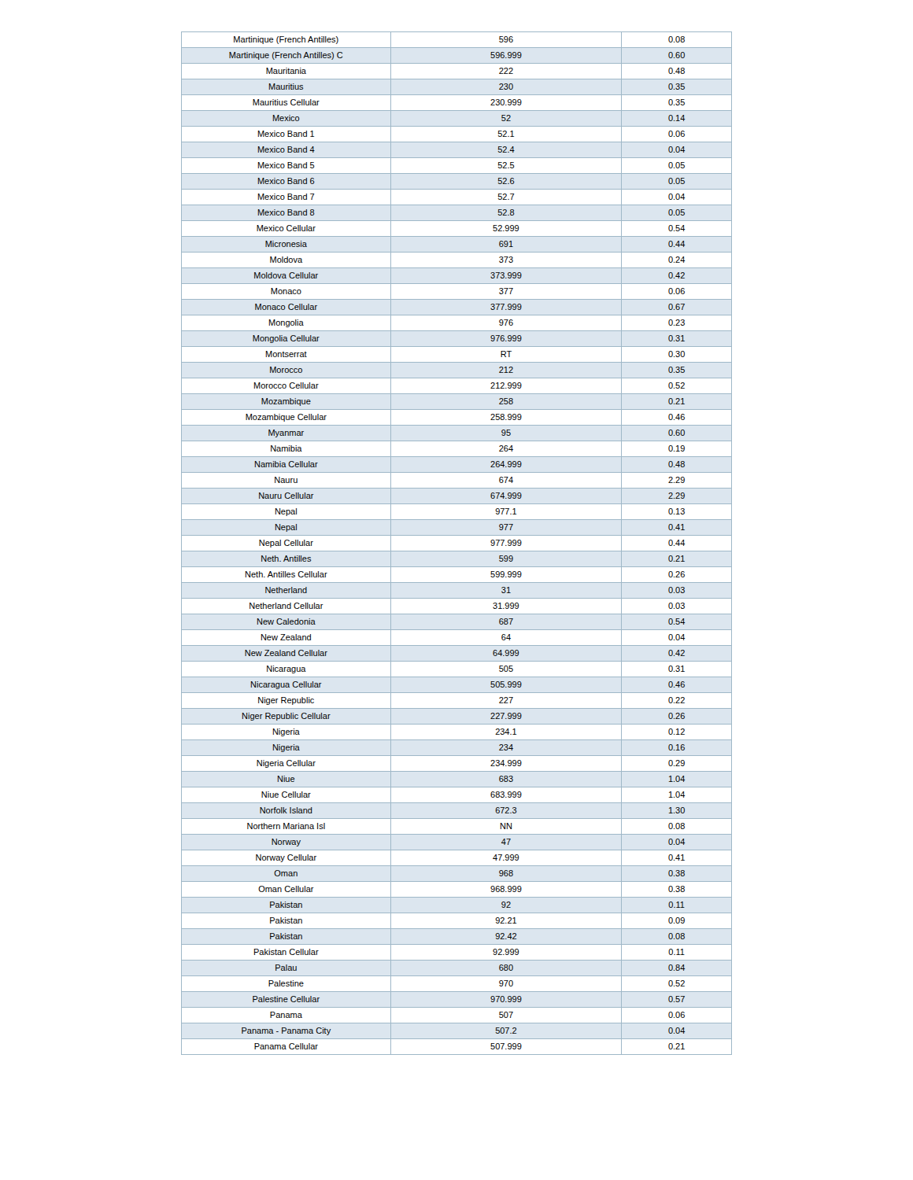| Martinique (French Antilles) | 596 | 0.08 |
| Martinique (French Antilles) C | 596.999 | 0.60 |
| Mauritania | 222 | 0.48 |
| Mauritius | 230 | 0.35 |
| Mauritius Cellular | 230.999 | 0.35 |
| Mexico | 52 | 0.14 |
| Mexico Band 1 | 52.1 | 0.06 |
| Mexico Band 4 | 52.4 | 0.04 |
| Mexico Band 5 | 52.5 | 0.05 |
| Mexico Band 6 | 52.6 | 0.05 |
| Mexico Band 7 | 52.7 | 0.04 |
| Mexico Band 8 | 52.8 | 0.05 |
| Mexico Cellular | 52.999 | 0.54 |
| Micronesia | 691 | 0.44 |
| Moldova | 373 | 0.24 |
| Moldova Cellular | 373.999 | 0.42 |
| Monaco | 377 | 0.06 |
| Monaco Cellular | 377.999 | 0.67 |
| Mongolia | 976 | 0.23 |
| Mongolia Cellular | 976.999 | 0.31 |
| Montserrat | RT | 0.30 |
| Morocco | 212 | 0.35 |
| Morocco Cellular | 212.999 | 0.52 |
| Mozambique | 258 | 0.21 |
| Mozambique Cellular | 258.999 | 0.46 |
| Myanmar | 95 | 0.60 |
| Namibia | 264 | 0.19 |
| Namibia Cellular | 264.999 | 0.48 |
| Nauru | 674 | 2.29 |
| Nauru Cellular | 674.999 | 2.29 |
| Nepal | 977.1 | 0.13 |
| Nepal | 977 | 0.41 |
| Nepal Cellular | 977.999 | 0.44 |
| Neth. Antilles | 599 | 0.21 |
| Neth. Antilles Cellular | 599.999 | 0.26 |
| Netherland | 31 | 0.03 |
| Netherland Cellular | 31.999 | 0.03 |
| New Caledonia | 687 | 0.54 |
| New Zealand | 64 | 0.04 |
| New Zealand Cellular | 64.999 | 0.42 |
| Nicaragua | 505 | 0.31 |
| Nicaragua Cellular | 505.999 | 0.46 |
| Niger Republic | 227 | 0.22 |
| Niger Republic Cellular | 227.999 | 0.26 |
| Nigeria | 234.1 | 0.12 |
| Nigeria | 234 | 0.16 |
| Nigeria Cellular | 234.999 | 0.29 |
| Niue | 683 | 1.04 |
| Niue Cellular | 683.999 | 1.04 |
| Norfolk Island | 672.3 | 1.30 |
| Northern Mariana Isl | NN | 0.08 |
| Norway | 47 | 0.04 |
| Norway Cellular | 47.999 | 0.41 |
| Oman | 968 | 0.38 |
| Oman Cellular | 968.999 | 0.38 |
| Pakistan | 92 | 0.11 |
| Pakistan | 92.21 | 0.09 |
| Pakistan | 92.42 | 0.08 |
| Pakistan Cellular | 92.999 | 0.11 |
| Palau | 680 | 0.84 |
| Palestine | 970 | 0.52 |
| Palestine Cellular | 970.999 | 0.57 |
| Panama | 507 | 0.06 |
| Panama - Panama City | 507.2 | 0.04 |
| Panama Cellular | 507.999 | 0.21 |